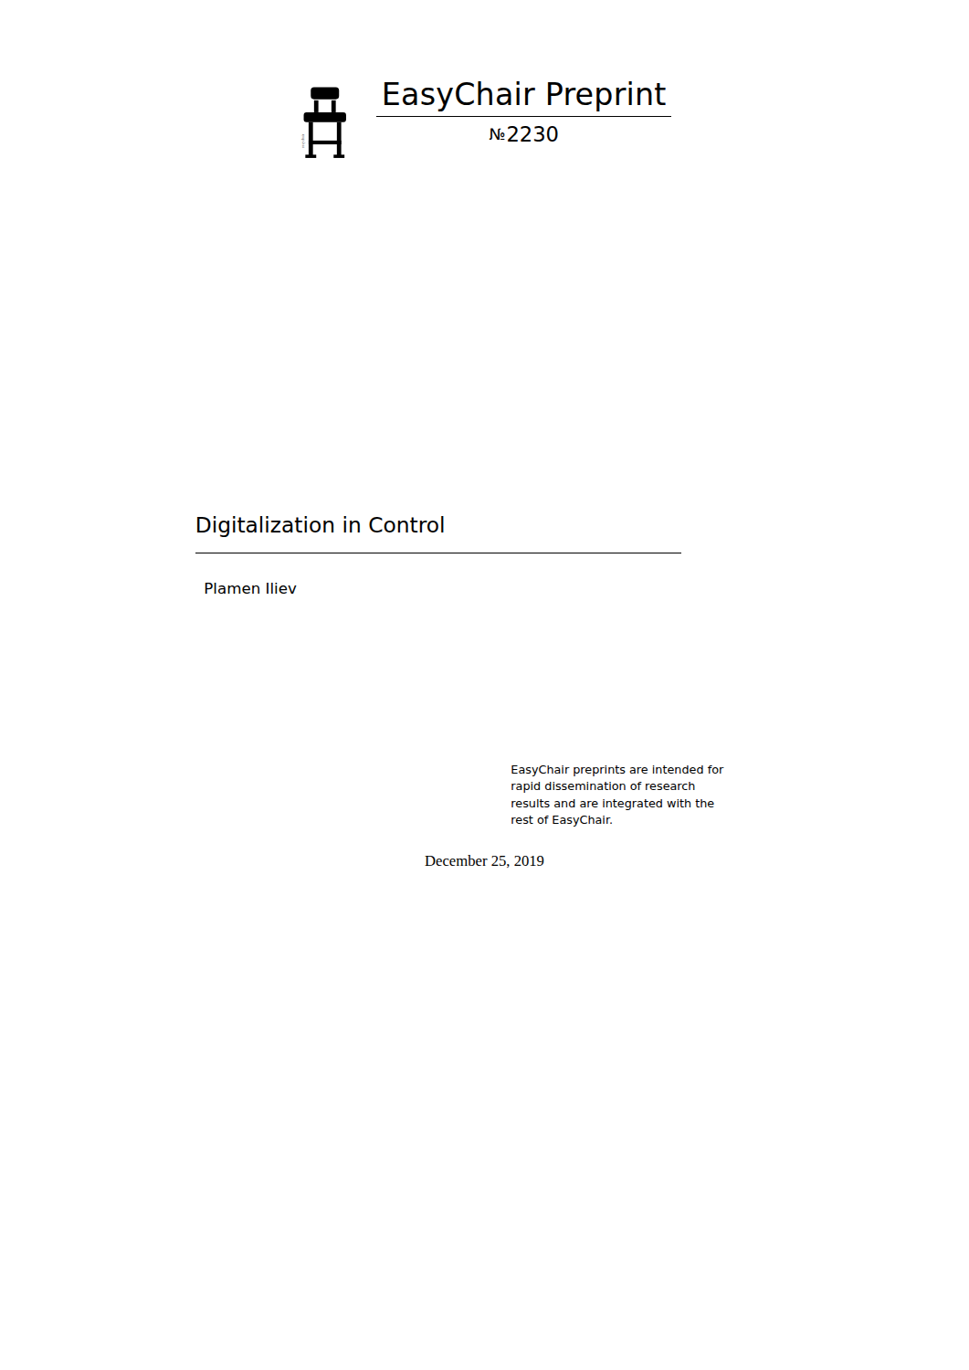easychair
EasyChair Preprint
№2230
Digitalization in Control
Plamen Iliev
EasyChair preprints are intended for rapid dissemination of research results and are integrated with the rest of EasyChair.
December 25, 2019